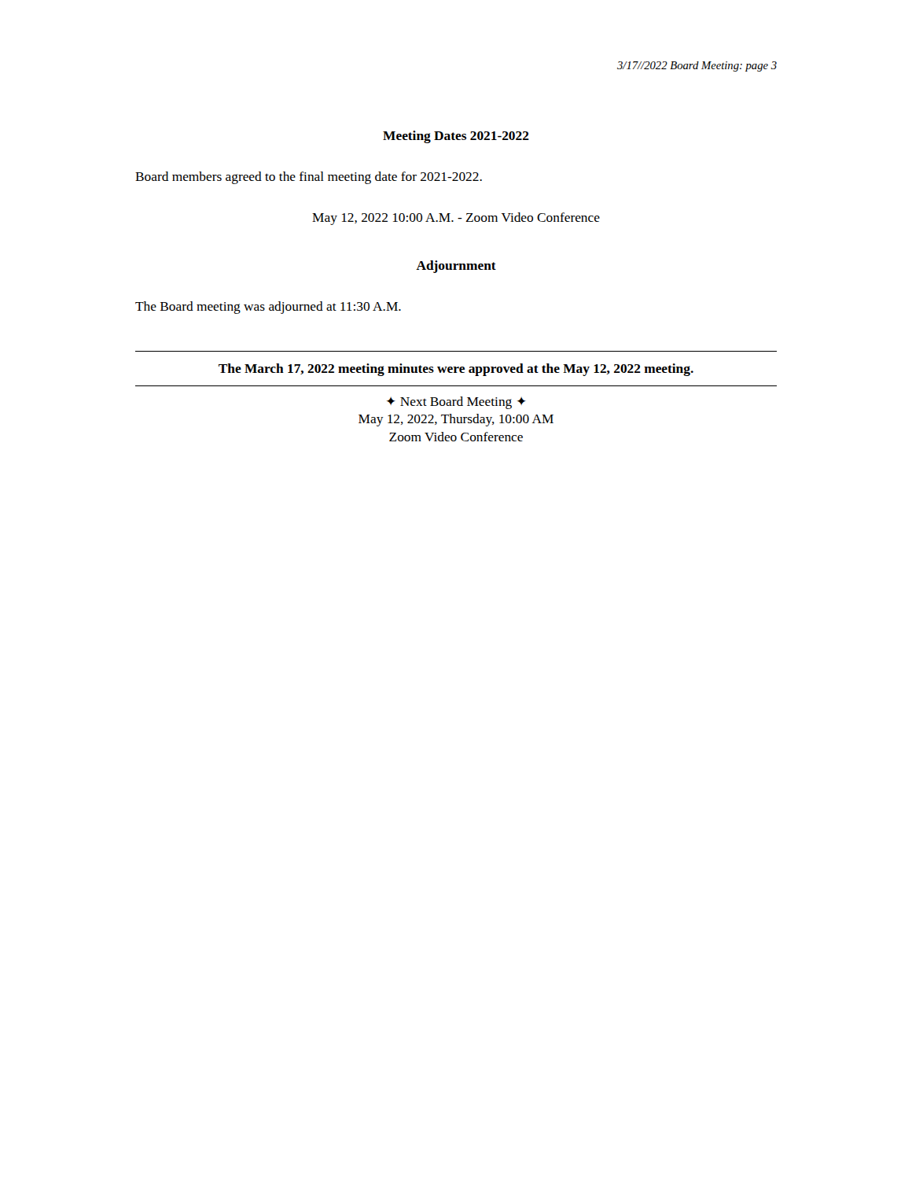3/17//2022 Board Meeting: page 3
Meeting Dates 2021-2022
Board members agreed to the final meeting date for 2021-2022.
May 12, 2022 10:00 A.M. - Zoom Video Conference
Adjournment
The Board meeting was adjourned at 11:30 A.M.
The March 17, 2022 meeting minutes were approved at the May 12, 2022 meeting.
✦ Next Board Meeting ✦
May 12, 2022, Thursday, 10:00 AM
Zoom Video Conference